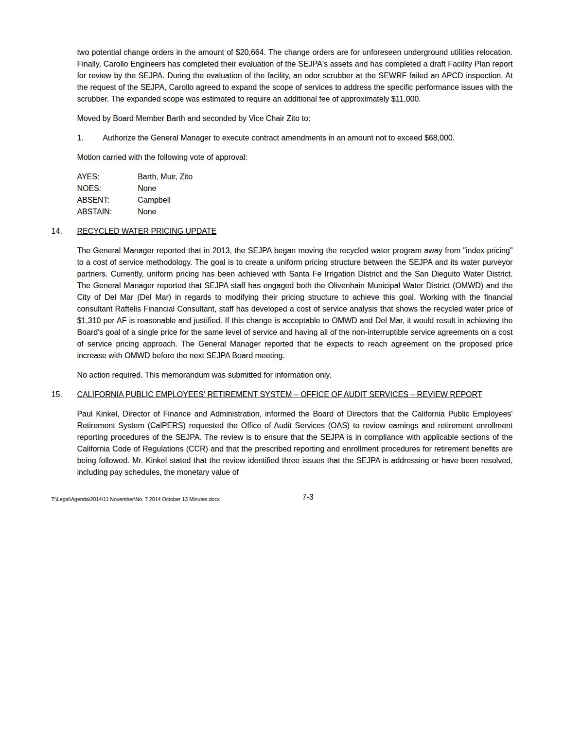two potential change orders in the amount of $20,664. The change orders are for unforeseen underground utilities relocation. Finally, Carollo Engineers has completed their evaluation of the SEJPA's assets and has completed a draft Facility Plan report for review by the SEJPA. During the evaluation of the facility, an odor scrubber at the SEWRF failed an APCD inspection. At the request of the SEJPA, Carollo agreed to expand the scope of services to address the specific performance issues with the scrubber. The expanded scope was estimated to require an additional fee of approximately $11,000.
Moved by Board Member Barth and seconded by Vice Chair Zito to:
1.
Authorize the General Manager to execute contract amendments in an amount not to exceed $68,000.
Motion carried with the following vote of approval:
AYES: Barth, Muir, Zito
NOES: None
ABSENT: Campbell
ABSTAIN: None
14.
RECYCLED WATER PRICING UPDATE
The General Manager reported that in 2013, the SEJPA began moving the recycled water program away from "index-pricing" to a cost of service methodology. The goal is to create a uniform pricing structure between the SEJPA and its water purveyor partners. Currently, uniform pricing has been achieved with Santa Fe Irrigation District and the San Dieguito Water District. The General Manager reported that SEJPA staff has engaged both the Olivenhain Municipal Water District (OMWD) and the City of Del Mar (Del Mar) in regards to modifying their pricing structure to achieve this goal. Working with the financial consultant Raftelis Financial Consultant, staff has developed a cost of service analysis that shows the recycled water price of $1,310 per AF is reasonable and justified. If this change is acceptable to OMWD and Del Mar, it would result in achieving the Board's goal of a single price for the same level of service and having all of the non-interruptible service agreements on a cost of service pricing approach. The General Manager reported that he expects to reach agreement on the proposed price increase with OMWD before the next SEJPA Board meeting.
No action required. This memorandum was submitted for information only.
15.
CALIFORNIA PUBLIC EMPLOYEES' RETIREMENT SYSTEM – OFFICE OF AUDIT SERVICES – REVIEW REPORT
Paul Kinkel, Director of Finance and Administration, informed the Board of Directors that the California Public Employees' Retirement System (CalPERS) requested the Office of Audit Services (OAS) to review earnings and retirement enrollment reporting procedures of the SEJPA. The review is to ensure that the SEJPA is in compliance with applicable sections of the California Code of Regulations (CCR) and that the prescribed reporting and enrollment procedures for retirement benefits are being followed. Mr. Kinkel stated that the review identified three issues that the SEJPA is addressing or have been resolved, including pay schedules, the monetary value of
T:\Legal\Agenda\2014\11 November\No. 7 2014 October 13 Minutes.docx
7-3